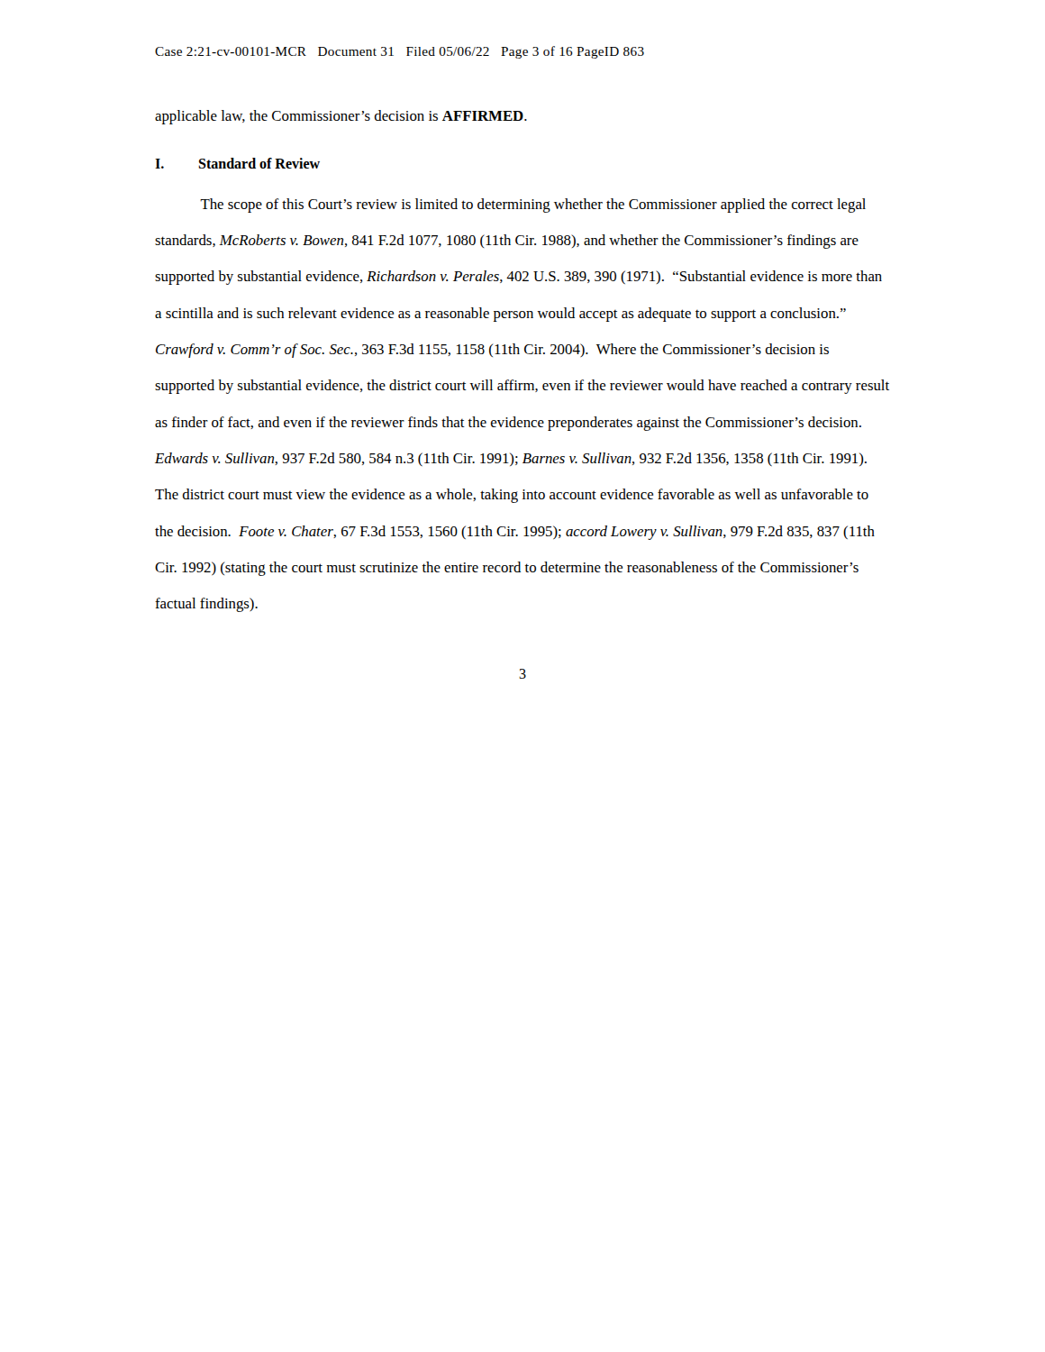Case 2:21-cv-00101-MCR Document 31 Filed 05/06/22 Page 3 of 16 PageID 863
applicable law, the Commissioner’s decision is AFFIRMED.
I. Standard of Review
The scope of this Court’s review is limited to determining whether the Commissioner applied the correct legal standards, McRoberts v. Bowen, 841 F.2d 1077, 1080 (11th Cir. 1988), and whether the Commissioner’s findings are supported by substantial evidence, Richardson v. Perales, 402 U.S. 389, 390 (1971). “Substantial evidence is more than a scintilla and is such relevant evidence as a reasonable person would accept as adequate to support a conclusion.” Crawford v. Comm’r of Soc. Sec., 363 F.3d 1155, 1158 (11th Cir. 2004). Where the Commissioner’s decision is supported by substantial evidence, the district court will affirm, even if the reviewer would have reached a contrary result as finder of fact, and even if the reviewer finds that the evidence preponderates against the Commissioner’s decision. Edwards v. Sullivan, 937 F.2d 580, 584 n.3 (11th Cir. 1991); Barnes v. Sullivan, 932 F.2d 1356, 1358 (11th Cir. 1991). The district court must view the evidence as a whole, taking into account evidence favorable as well as unfavorable to the decision. Foote v. Chater, 67 F.3d 1553, 1560 (11th Cir. 1995); accord Lowery v. Sullivan, 979 F.2d 835, 837 (11th Cir. 1992) (stating the court must scrutinize the entire record to determine the reasonableness of the Commissioner’s factual findings).
3